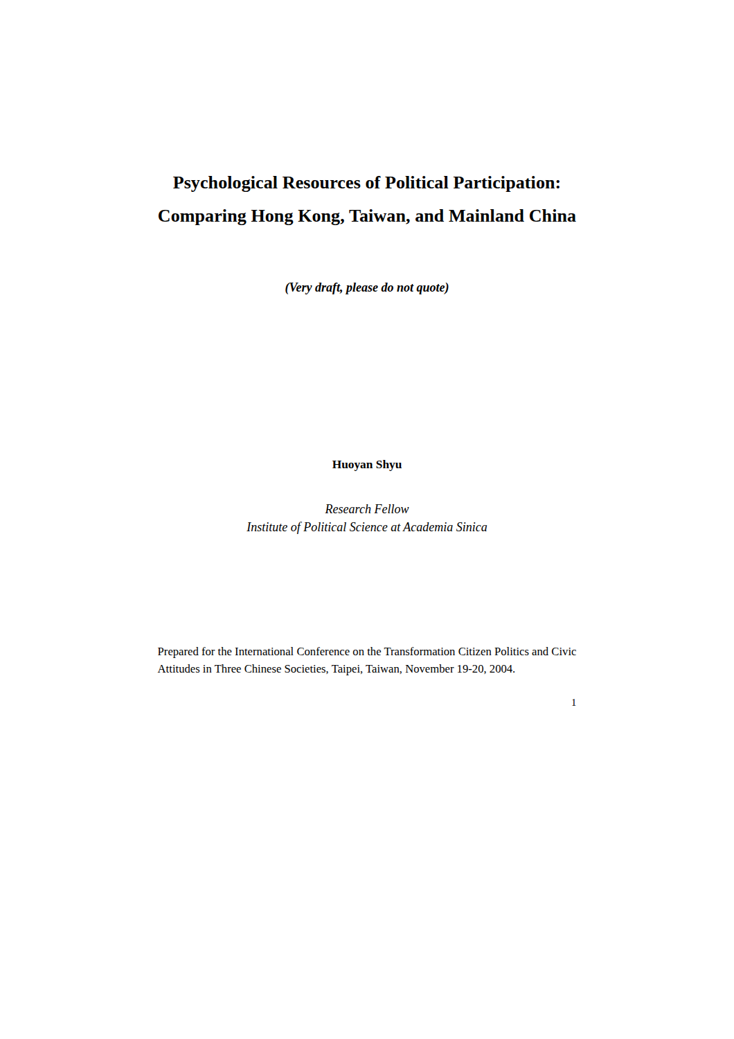Psychological Resources of Political Participation:
Comparing Hong Kong, Taiwan, and Mainland China
(Very draft, please do not quote)
Huoyan Shyu
Research Fellow
Institute of Political Science at Academia Sinica
Prepared for the International Conference on the Transformation Citizen Politics and Civic Attitudes in Three Chinese Societies, Taipei, Taiwan, November 19-20, 2004.
1